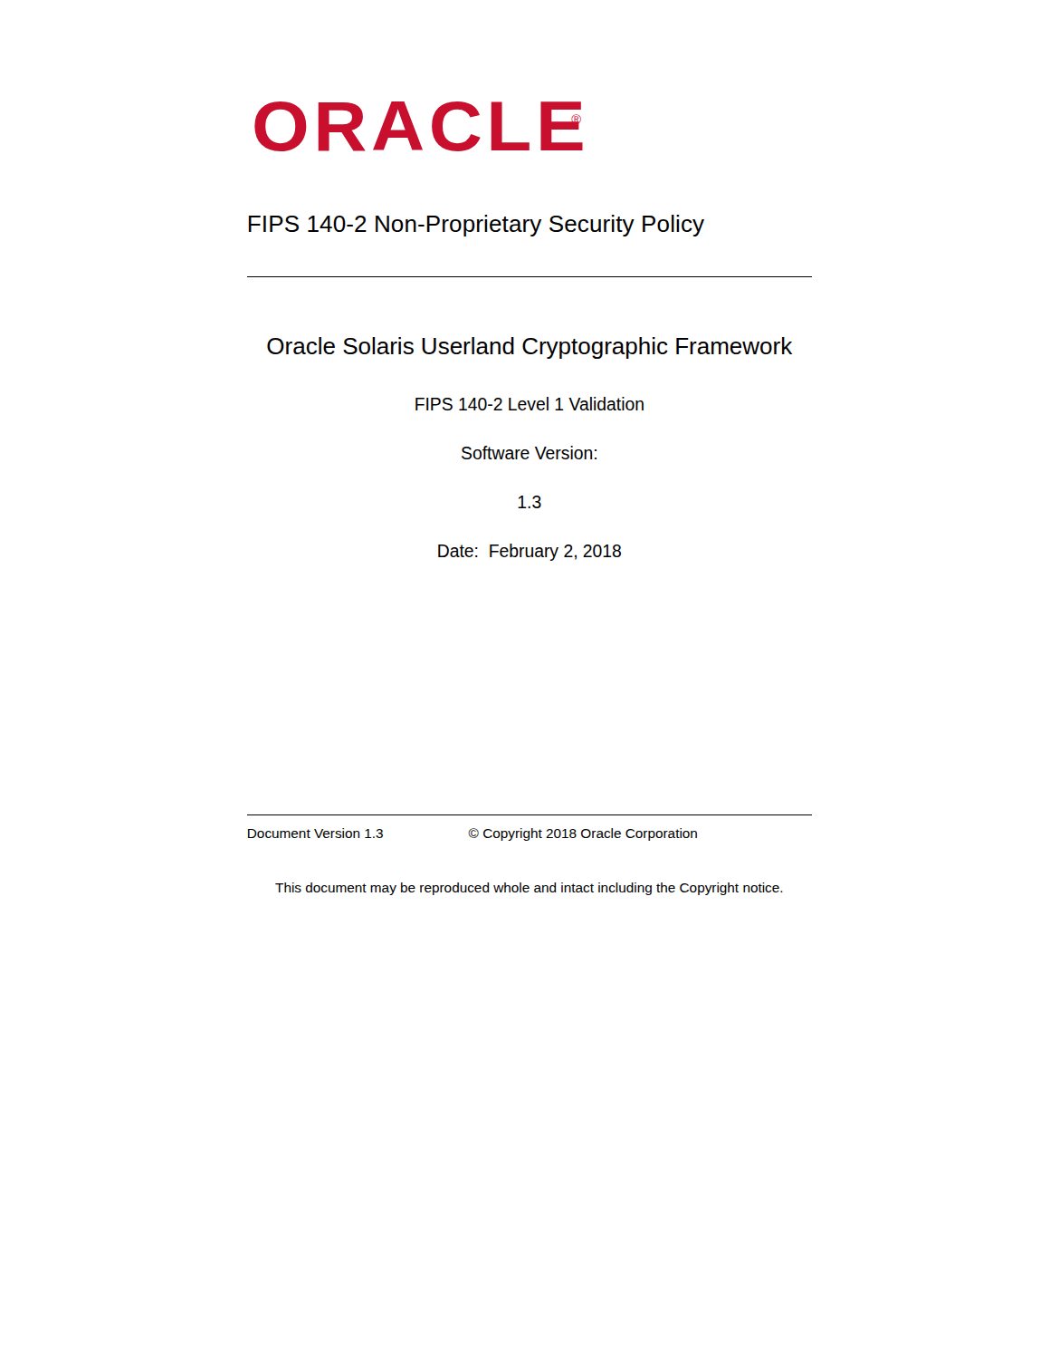ORACLE®
FIPS 140-2 Non-Proprietary Security Policy
Oracle Solaris Userland Cryptographic Framework
FIPS 140-2 Level 1 Validation
Software Version:
1.3
Date: February 2, 2018
Document Version 1.3 © Copyright 2018 Oracle Corporation
This document may be reproduced whole and intact including the Copyright notice.